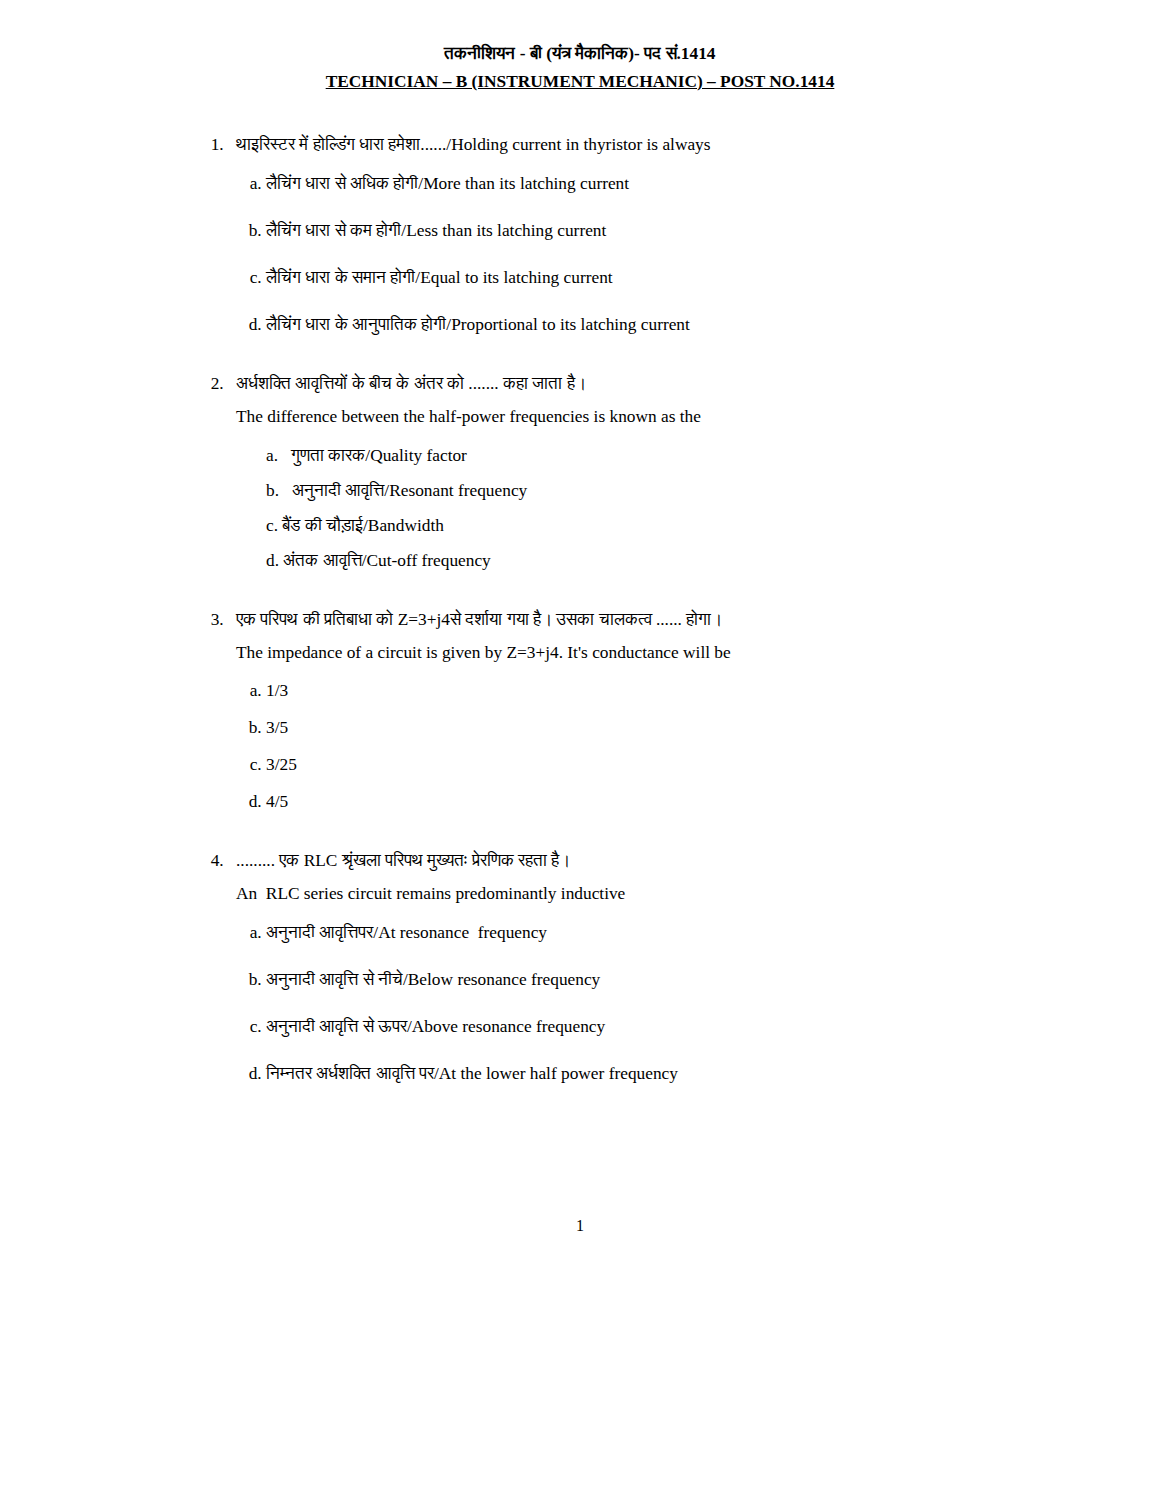तकनीशियन - बी (यंत्र मैकानिक)- पद सं.1414 TECHNICIAN – B (INSTRUMENT MECHANIC) – POST NO.1414
थाइरिस्टर में होल्डिंग धारा हमेशा....../Holding current in thyristor is always
लैचिंग धारा से अधिक होगी/More than its latching current
लैचिंग धारा से कम होगी/Less than its latching current
लैचिंग धारा के समान होगी/Equal to its latching current
लैचिंग धारा के आनुपातिक होगी/Proportional to its latching current
अर्धशक्ति आवृत्तियों के बीच के अंतर को ....... कहा जाता है। The difference between the half-power frequencies is known as the
a. गुणता कारक/Quality factor
b. अनुनादी आवृत्ति/Resonant frequency
c. बैंड की चौड़ाई/Bandwidth
d. अंतक आवृत्ति/Cut-off frequency
एक परिपथ की प्रतिबाधा को Z=3+j4से दर्शाया गया है। उसका चालकत्व ...... होगा। The impedance of a circuit is given by Z=3+j4. It's conductance will be
1/3
3/5
3/25
4/5
......... एक RLC श्रृंखला परिपथ मुख्यतः प्रेरणिक रहता है। An RLC series circuit remains predominantly inductive
अनुनादी आवृत्तिपर/At resonance frequency
अनुनादी आवृत्ति से नीचे/Below resonance frequency
अनुनादी आवृत्ति से ऊपर/Above resonance frequency
निम्नतर अर्धशक्ति आवृत्ति पर/At the lower half power frequency
1